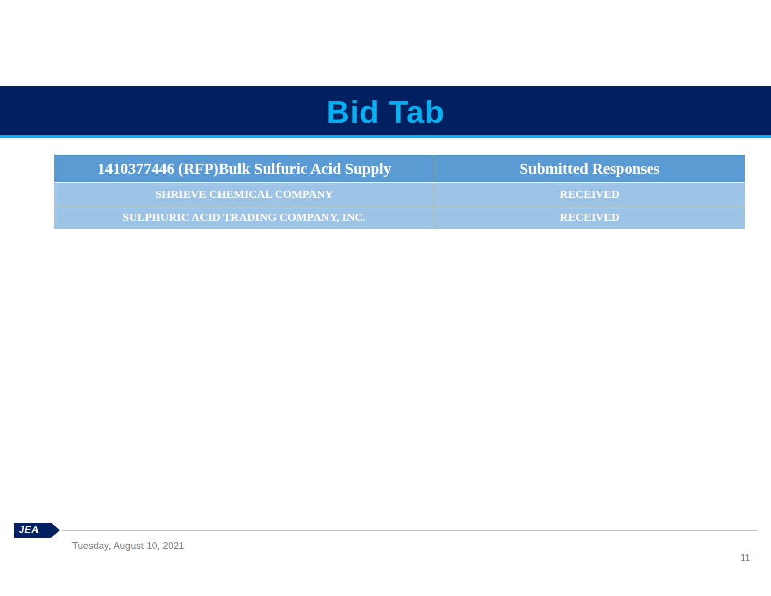Bid Tab
| 1410377446 (RFP)Bulk Sulfuric Acid Supply | Submitted Responses |
| --- | --- |
| SHRIEVE CHEMICAL COMPANY | RECEIVED |
| SULPHURIC ACID TRADING COMPANY, INC. | RECEIVED |
JEA
Tuesday, August 10, 2021
11